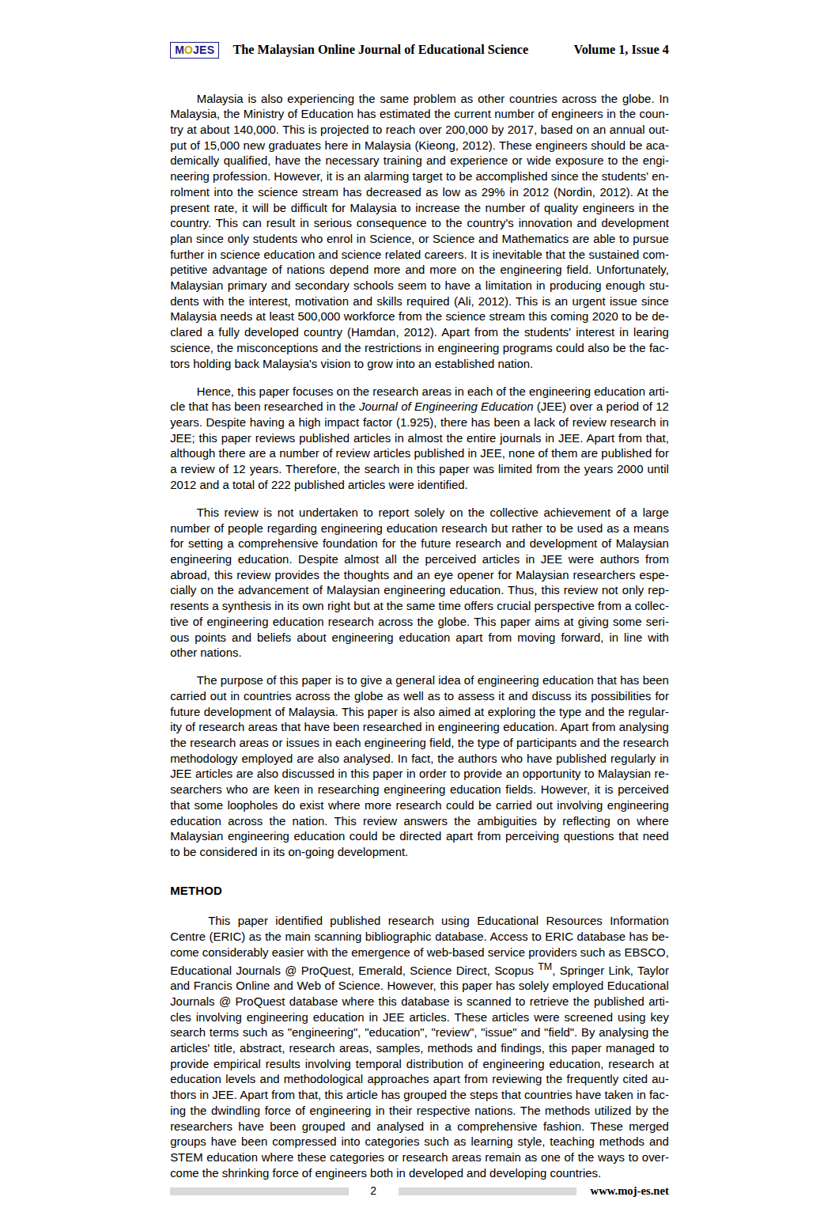MOJES
The Malaysian Online Journal of Educational Science
Volume 1, Issue 4
Malaysia is also experiencing the same problem as other countries across the globe. In Malaysia, the Ministry of Education has estimated the current number of engineers in the country at about 140,000. This is projected to reach over 200,000 by 2017, based on an annual output of 15,000 new graduates here in Malaysia (Kieong, 2012). These engineers should be academically qualified, have the necessary training and experience or wide exposure to the engineering profession. However, it is an alarming target to be accomplished since the students' enrolment into the science stream has decreased as low as 29% in 2012 (Nordin, 2012). At the present rate, it will be difficult for Malaysia to increase the number of quality engineers in the country. This can result in serious consequence to the country's innovation and development plan since only students who enrol in Science, or Science and Mathematics are able to pursue further in science education and science related careers. It is inevitable that the sustained competitive advantage of nations depend more and more on the engineering field. Unfortunately, Malaysian primary and secondary schools seem to have a limitation in producing enough students with the interest, motivation and skills required (Ali, 2012). This is an urgent issue since Malaysia needs at least 500,000 workforce from the science stream this coming 2020 to be declared a fully developed country (Hamdan, 2012). Apart from the students' interest in learing science, the misconceptions and the restrictions in engineering programs could also be the factors holding back Malaysia's vision to grow into an established nation.
Hence, this paper focuses on the research areas in each of the engineering education article that has been researched in the Journal of Engineering Education (JEE) over a period of 12 years. Despite having a high impact factor (1.925), there has been a lack of review research in JEE; this paper reviews published articles in almost the entire journals in JEE. Apart from that, although there are a number of review articles published in JEE, none of them are published for a review of 12 years. Therefore, the search in this paper was limited from the years 2000 until 2012 and a total of 222 published articles were identified.
This review is not undertaken to report solely on the collective achievement of a large number of people regarding engineering education research but rather to be used as a means for setting a comprehensive foundation for the future research and development of Malaysian engineering education. Despite almost all the perceived articles in JEE were authors from abroad, this review provides the thoughts and an eye opener for Malaysian researchers especially on the advancement of Malaysian engineering education. Thus, this review not only represents a synthesis in its own right but at the same time offers crucial perspective from a collective of engineering education research across the globe. This paper aims at giving some serious points and beliefs about engineering education apart from moving forward, in line with other nations.
The purpose of this paper is to give a general idea of engineering education that has been carried out in countries across the globe as well as to assess it and discuss its possibilities for future development of Malaysia. This paper is also aimed at exploring the type and the regularity of research areas that have been researched in engineering education. Apart from analysing the research areas or issues in each engineering field, the type of participants and the research methodology employed are also analysed. In fact, the authors who have published regularly in JEE articles are also discussed in this paper in order to provide an opportunity to Malaysian researchers who are keen in researching engineering education fields. However, it is perceived that some loopholes do exist where more research could be carried out involving engineering education across the nation. This review answers the ambiguities by reflecting on where Malaysian engineering education could be directed apart from perceiving questions that need to be considered in its on-going development.
METHOD
This paper identified published research using Educational Resources Information Centre (ERIC) as the main scanning bibliographic database. Access to ERIC database has become considerably easier with the emergence of web-based service providers such as EBSCO, Educational Journals @ ProQuest, Emerald, Science Direct, Scopus TM, Springer Link, Taylor and Francis Online and Web of Science. However, this paper has solely employed Educational Journals @ ProQuest database where this database is scanned to retrieve the published articles involving engineering education in JEE articles. These articles were screened using key search terms such as "engineering", "education", "review", "issue" and "field". By analysing the articles' title, abstract, research areas, samples, methods and findings, this paper managed to provide empirical results involving temporal distribution of engineering education, research at education levels and methodological approaches apart from reviewing the frequently cited authors in JEE. Apart from that, this article has grouped the steps that countries have taken in facing the dwindling force of engineering in their respective nations. The methods utilized by the researchers have been grouped and analysed in a comprehensive fashion. These merged groups have been compressed into categories such as learning style, teaching methods and STEM education where these categories or research areas remain as one of the ways to overcome the shrinking force of engineers both in developed and developing countries.
2
www.moj-es.net